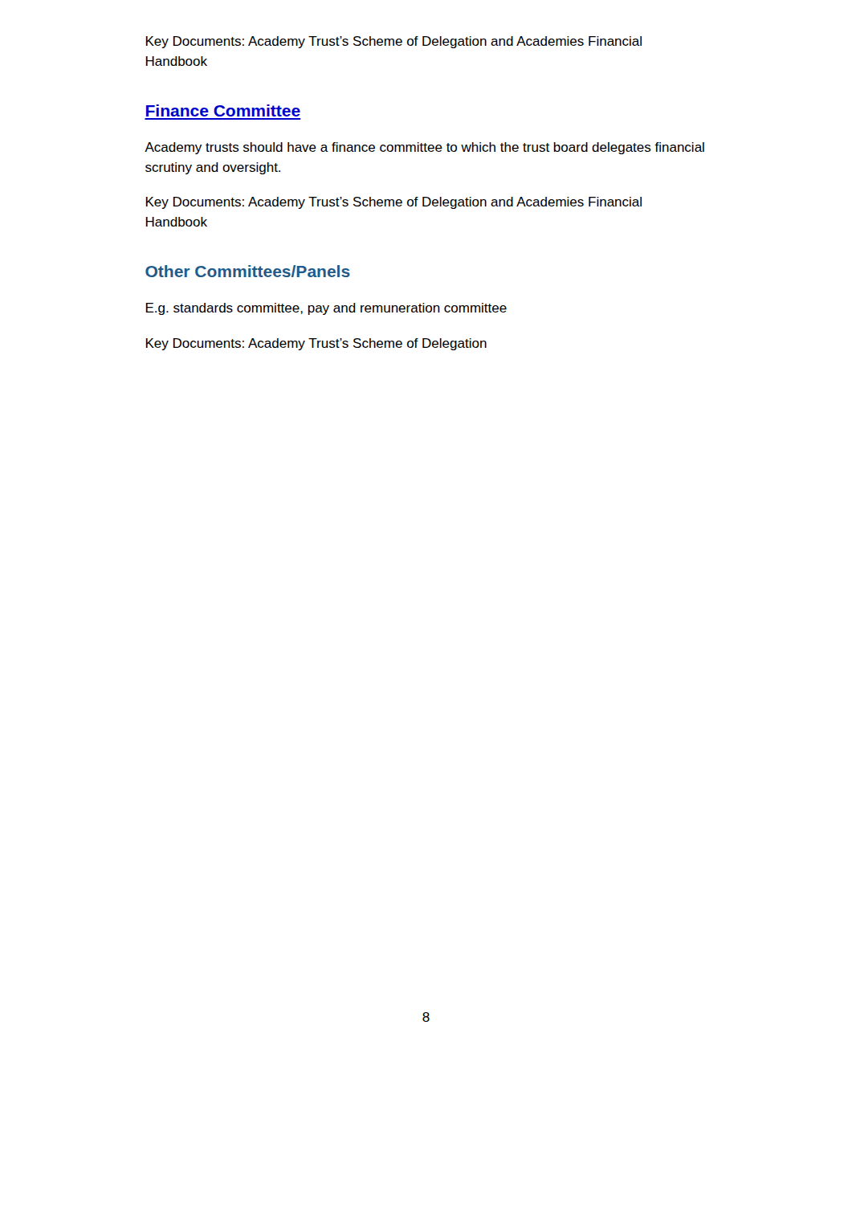Key Documents: Academy Trust’s Scheme of Delegation and Academies Financial Handbook
Finance Committee
Academy trusts should have a finance committee to which the trust board delegates financial scrutiny and oversight.
Key Documents: Academy Trust’s Scheme of Delegation and Academies Financial Handbook
Other Committees/Panels
E.g. standards committee, pay and remuneration committee
Key Documents: Academy Trust’s Scheme of Delegation
8